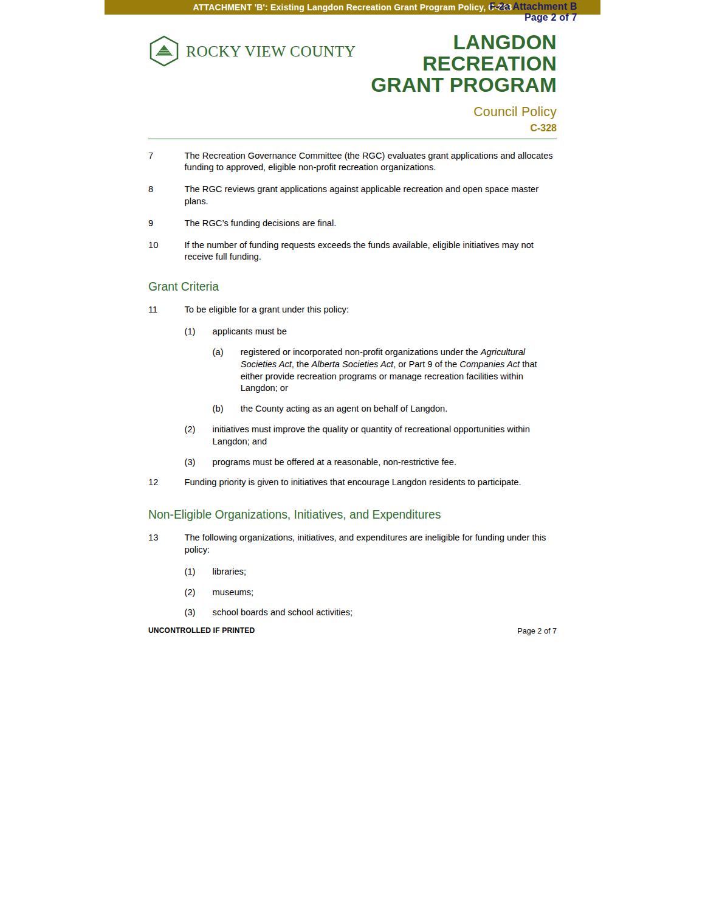ATTACHMENT 'B': Existing Langdon Recreation Grant Program Policy, C-328
F-2a Attachment B
Page 2 of 7
ROCKY VIEW COUNTY
LANGDON RECREATION
GRANT PROGRAM
Council Policy
C-328
7
The Recreation Governance Committee (the RGC) evaluates grant applications and allocates funding to approved, eligible non-profit recreation organizations.
8
The RGC reviews grant applications against applicable recreation and open space master plans.
9
The RGC’s funding decisions are final.
10
If the number of funding requests exceeds the funds available, eligible initiatives may not receive full funding.
Grant Criteria
11
To be eligible for a grant under this policy:
(1)
applicants must be
(a)
registered or incorporated non-profit organizations under the Agricultural Societies Act, the Alberta Societies Act, or Part 9 of the Companies Act that either provide recreation programs or manage recreation facilities within Langdon; or
(b)
the County acting as an agent on behalf of Langdon.
(2)
initiatives must improve the quality or quantity of recreational opportunities within Langdon; and
(3)
programs must be offered at a reasonable, non-restrictive fee.
12
Funding priority is given to initiatives that encourage Langdon residents to participate.
Non-Eligible Organizations, Initiatives, and Expenditures
13
The following organizations, initiatives, and expenditures are ineligible for funding under this policy:
(1)
libraries;
(2)
museums;
(3)
school boards and school activities;
UNCONTROLLED IF PRINTED
Page 2 of 7